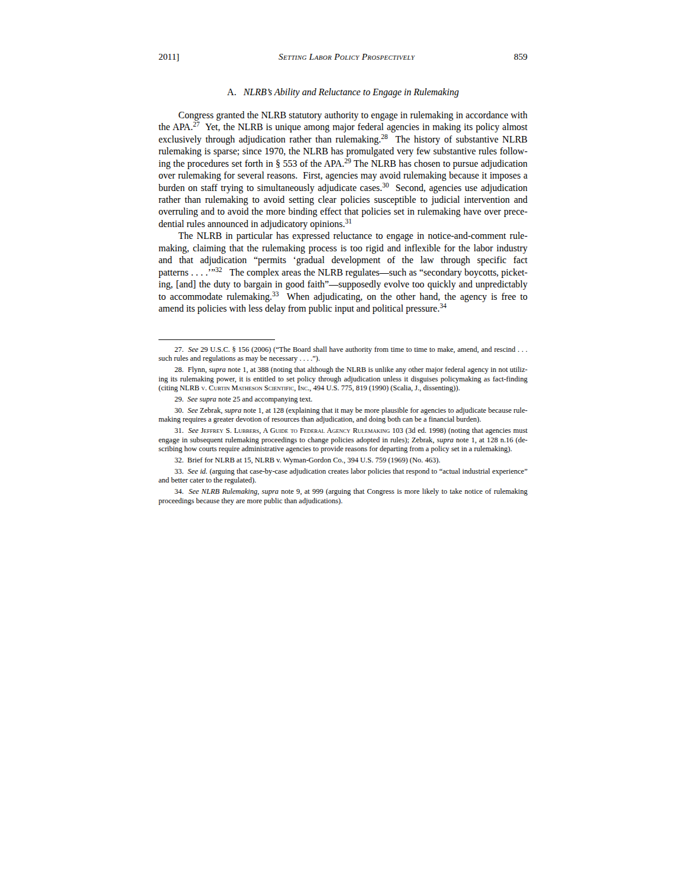2011] Setting Labor Policy Prospectively 859
A. NLRB’s Ability and Reluctance to Engage in Rulemaking
Congress granted the NLRB statutory authority to engage in rulemaking in accordance with the APA.27 Yet, the NLRB is unique among major federal agencies in making its policy almost exclusively through adjudication rather than rulemaking.28 The history of substantive NLRB rulemaking is sparse; since 1970, the NLRB has promulgated very few substantive rules following the procedures set forth in § 553 of the APA.29 The NLRB has chosen to pursue adjudication over rulemaking for several reasons. First, agencies may avoid rulemaking because it imposes a burden on staff trying to simultaneously adjudicate cases.30 Second, agencies use adjudication rather than rulemaking to avoid setting clear policies susceptible to judicial intervention and overruling and to avoid the more binding effect that policies set in rulemaking have over precedential rules announced in adjudicatory opinions.31
The NLRB in particular has expressed reluctance to engage in notice-and-comment rulemaking, claiming that the rulemaking process is too rigid and inflexible for the labor industry and that adjudication “permits ‘gradual development of the law through specific fact patterns . . . .’”32 The complex areas the NLRB regulates—such as “secondary boycotts, picketing, [and] the duty to bargain in good faith”—supposedly evolve too quickly and unpredictably to accommodate rulemaking.33 When adjudicating, on the other hand, the agency is free to amend its policies with less delay from public input and political pressure.34
27. See 29 U.S.C. § 156 (2006) (“The Board shall have authority from time to time to make, amend, and rescind . . . such rules and regulations as may be necessary . . . .”).
28. Flynn, supra note 1, at 388 (noting that although the NLRB is unlike any other major federal agency in not utilizing its rulemaking power, it is entitled to set policy through adjudication unless it disguises policymaking as fact-finding (citing NLRB v. Curtin Matheson Scientific, Inc., 494 U.S. 775, 819 (1990) (Scalia, J., dissenting)).
29. See supra note 25 and accompanying text.
30. See Zebrak, supra note 1, at 128 (explaining that it may be more plausible for agencies to adjudicate because rulemaking requires a greater devotion of resources than adjudication, and doing both can be a financial burden).
31. See Jeffrey S. Lubbers, A Guide to Federal Agency Rulemaking 103 (3d ed. 1998) (noting that agencies must engage in subsequent rulemaking proceedings to change policies adopted in rules); Zebrak, supra note 1, at 128 n.16 (describing how courts require administrative agencies to provide reasons for departing from a policy set in a rulemaking).
32. Brief for NLRB at 15, NLRB v. Wyman-Gordon Co., 394 U.S. 759 (1969) (No. 463).
33. See id. (arguing that case-by-case adjudication creates labor policies that respond to “actual industrial experience” and better cater to the regulated).
34. See NLRB Rulemaking, supra note 9, at 999 (arguing that Congress is more likely to take notice of rulemaking proceedings because they are more public than adjudications).